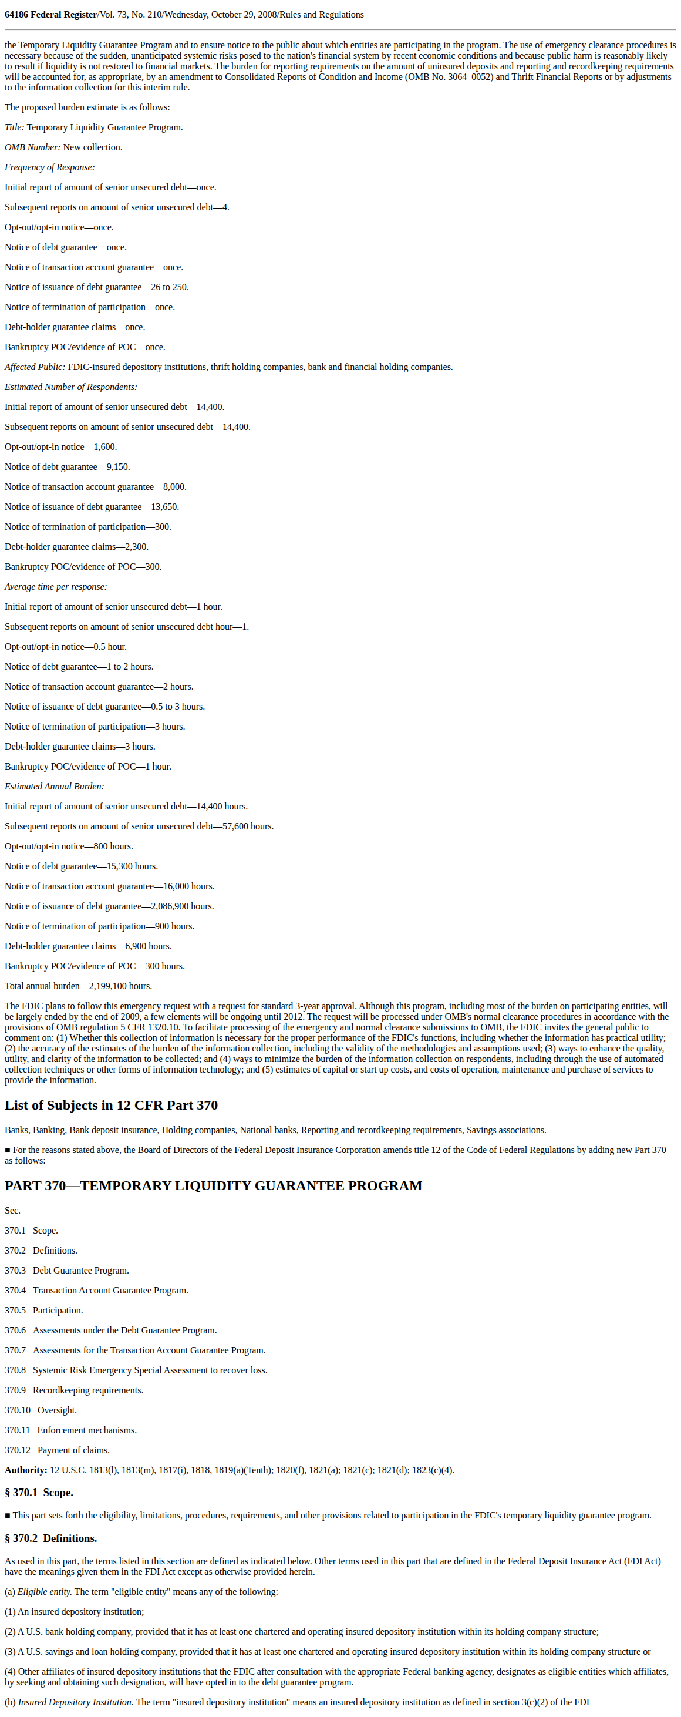64186 Federal Register/Vol. 73, No. 210/Wednesday, October 29, 2008/Rules and Regulations
the Temporary Liquidity Guarantee Program and to ensure notice to the public about which entities are participating in the program. The use of emergency clearance procedures is necessary because of the sudden, unanticipated systemic risks posed to the nation's financial system by recent economic conditions and because public harm is reasonably likely to result if liquidity is not restored to financial markets. The burden for reporting requirements on the amount of uninsured deposits and reporting and recordkeeping requirements will be accounted for, as appropriate, by an amendment to Consolidated Reports of Condition and Income (OMB No. 3064–0052) and Thrift Financial Reports or by adjustments to the information collection for this interim rule.
The proposed burden estimate is as follows:
Title: Temporary Liquidity Guarantee Program.
OMB Number: New collection.
Frequency of Response:
Initial report of amount of senior unsecured debt—once.
Subsequent reports on amount of senior unsecured debt—4.
Opt-out/opt-in notice—once.
Notice of debt guarantee—once.
Notice of transaction account guarantee—once.
Notice of issuance of debt guarantee—26 to 250.
Notice of termination of participation—once.
Debt-holder guarantee claims—once.
Bankruptcy POC/evidence of POC—once.
Affected Public: FDIC-insured depository institutions, thrift holding companies, bank and financial holding companies.
Estimated Number of Respondents:
Initial report of amount of senior unsecured debt—14,400.
Subsequent reports on amount of senior unsecured debt—14,400.
Opt-out/opt-in notice—1,600.
Notice of debt guarantee—9,150.
Notice of transaction account guarantee—8,000.
Notice of issuance of debt guarantee—13,650.
Notice of termination of participation—300.
Debt-holder guarantee claims—2,300.
Bankruptcy POC/evidence of POC—300.
Average time per response:
Initial report of amount of senior unsecured debt—1 hour.
Subsequent reports on amount of senior unsecured debt hour—1.
Opt-out/opt-in notice—0.5 hour.
Notice of debt guarantee—1 to 2 hours.
Notice of transaction account guarantee—2 hours.
Notice of issuance of debt guarantee—0.5 to 3 hours.
Notice of termination of participation—3 hours.
Debt-holder guarantee claims—3 hours.
Bankruptcy POC/evidence of POC—1 hour.
Estimated Annual Burden:
Initial report of amount of senior unsecured debt—14,400 hours.
Subsequent reports on amount of senior unsecured debt—57,600 hours.
Opt-out/opt-in notice—800 hours.
Notice of debt guarantee—15,300 hours.
Notice of transaction account guarantee—16,000 hours.
Notice of issuance of debt guarantee—2,086,900 hours.
Notice of termination of participation—900 hours.
Debt-holder guarantee claims—6,900 hours.
Bankruptcy POC/evidence of POC—300 hours.
Total annual burden—2,199,100 hours.
The FDIC plans to follow this emergency request with a request for standard 3-year approval. Although this program, including most of the burden on participating entities, will be largely ended by the end of 2009, a few elements will be ongoing until 2012. The request will be processed under OMB's normal clearance procedures in accordance with the provisions of OMB regulation 5 CFR 1320.10. To facilitate processing of the emergency and normal clearance submissions to OMB, the FDIC invites the general public to comment on: (1) Whether this collection of information is necessary for the proper performance of the FDIC's functions, including whether the information has practical utility; (2) the accuracy of the estimates of the burden of the information collection, including the validity of the methodologies and assumptions used; (3) ways to enhance the quality, utility, and clarity of the information to be collected; and (4) ways to minimize the burden of the information collection on respondents, including through the use of automated collection techniques or other forms of information technology; and (5) estimates of capital or start up costs, and costs of operation, maintenance and purchase of services to provide the information.
List of Subjects in 12 CFR Part 370
Banks, Banking, Bank deposit insurance, Holding companies, National banks, Reporting and recordkeeping requirements, Savings associations.
■ For the reasons stated above, the Board of Directors of the Federal Deposit Insurance Corporation amends title 12 of the Code of Federal Regulations by adding new Part 370 as follows:
PART 370—TEMPORARY LIQUIDITY GUARANTEE PROGRAM
Sec.
370.1 Scope.
370.2 Definitions.
370.3 Debt Guarantee Program.
370.4 Transaction Account Guarantee Program.
370.5 Participation.
370.6 Assessments under the Debt Guarantee Program.
370.7 Assessments for the Transaction Account Guarantee Program.
370.8 Systemic Risk Emergency Special Assessment to recover loss.
370.9 Recordkeeping requirements.
370.10 Oversight.
370.11 Enforcement mechanisms.
370.12 Payment of claims.
Authority: 12 U.S.C. 1813(l), 1813(m), 1817(i), 1818, 1819(a)(Tenth); 1820(f), 1821(a); 1821(c); 1821(d); 1823(c)(4).
§ 370.1 Scope.
■ This part sets forth the eligibility, limitations, procedures, requirements, and other provisions related to participation in the FDIC's temporary liquidity guarantee program.
§ 370.2 Definitions.
As used in this part, the terms listed in this section are defined as indicated below. Other terms used in this part that are defined in the Federal Deposit Insurance Act (FDI Act) have the meanings given them in the FDI Act except as otherwise provided herein.
(a) Eligible entity. The term "eligible entity" means any of the following:
(1) An insured depository institution;
(2) A U.S. bank holding company, provided that it has at least one chartered and operating insured depository institution within its holding company structure;
(3) A U.S. savings and loan holding company, provided that it has at least one chartered and operating insured depository institution within its holding company structure or
(4) Other affiliates of insured depository institutions that the FDIC after consultation with the appropriate Federal banking agency, designates as eligible entities which affiliates, by seeking and obtaining such designation, will have opted in to the debt guarantee program.
(b) Insured Depository Institution. The term "insured depository institution" means an insured depository institution as defined in section 3(c)(2) of the FDI